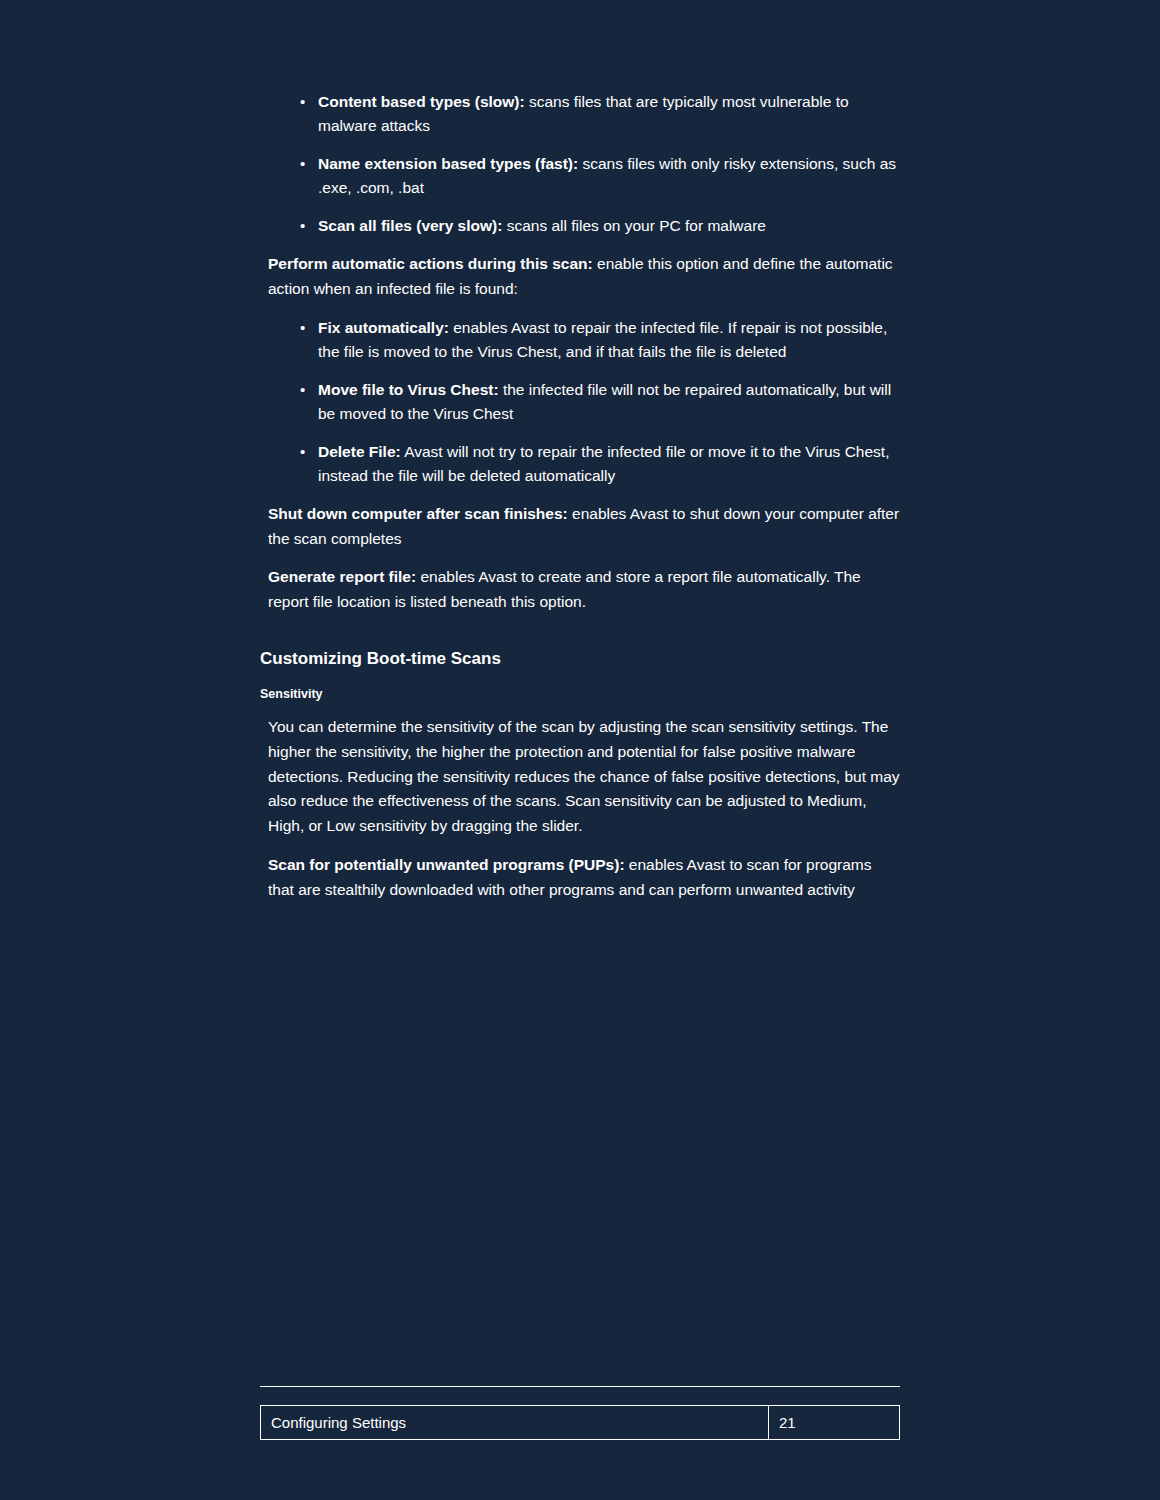Content based types (slow): scans files that are typically most vulnerable to malware attacks
Name extension based types (fast): scans files with only risky extensions, such as .exe, .com, .bat
Scan all files (very slow): scans all files on your PC for malware
Perform automatic actions during this scan: enable this option and define the automatic action when an infected file is found:
Fix automatically: enables Avast to repair the infected file. If repair is not possible, the file is moved to the Virus Chest, and if that fails the file is deleted
Move file to Virus Chest: the infected file will not be repaired automatically, but will be moved to the Virus Chest
Delete File: Avast will not try to repair the infected file or move it to the Virus Chest, instead the file will be deleted automatically
Shut down computer after scan finishes: enables Avast to shut down your computer after the scan completes
Generate report file: enables Avast to create and store a report file automatically. The report file location is listed beneath this option.
Customizing Boot-time Scans
Sensitivity
You can determine the sensitivity of the scan by adjusting the scan sensitivity settings. The higher the sensitivity, the higher the protection and potential for false positive malware detections. Reducing the sensitivity reduces the chance of false positive detections, but may also reduce the effectiveness of the scans. Scan sensitivity can be adjusted to Medium, High, or Low sensitivity by dragging the slider.
Scan for potentially unwanted programs (PUPs): enables Avast to scan for programs that are stealthily downloaded with other programs and can perform unwanted activity
| Configuring Settings | 21 |